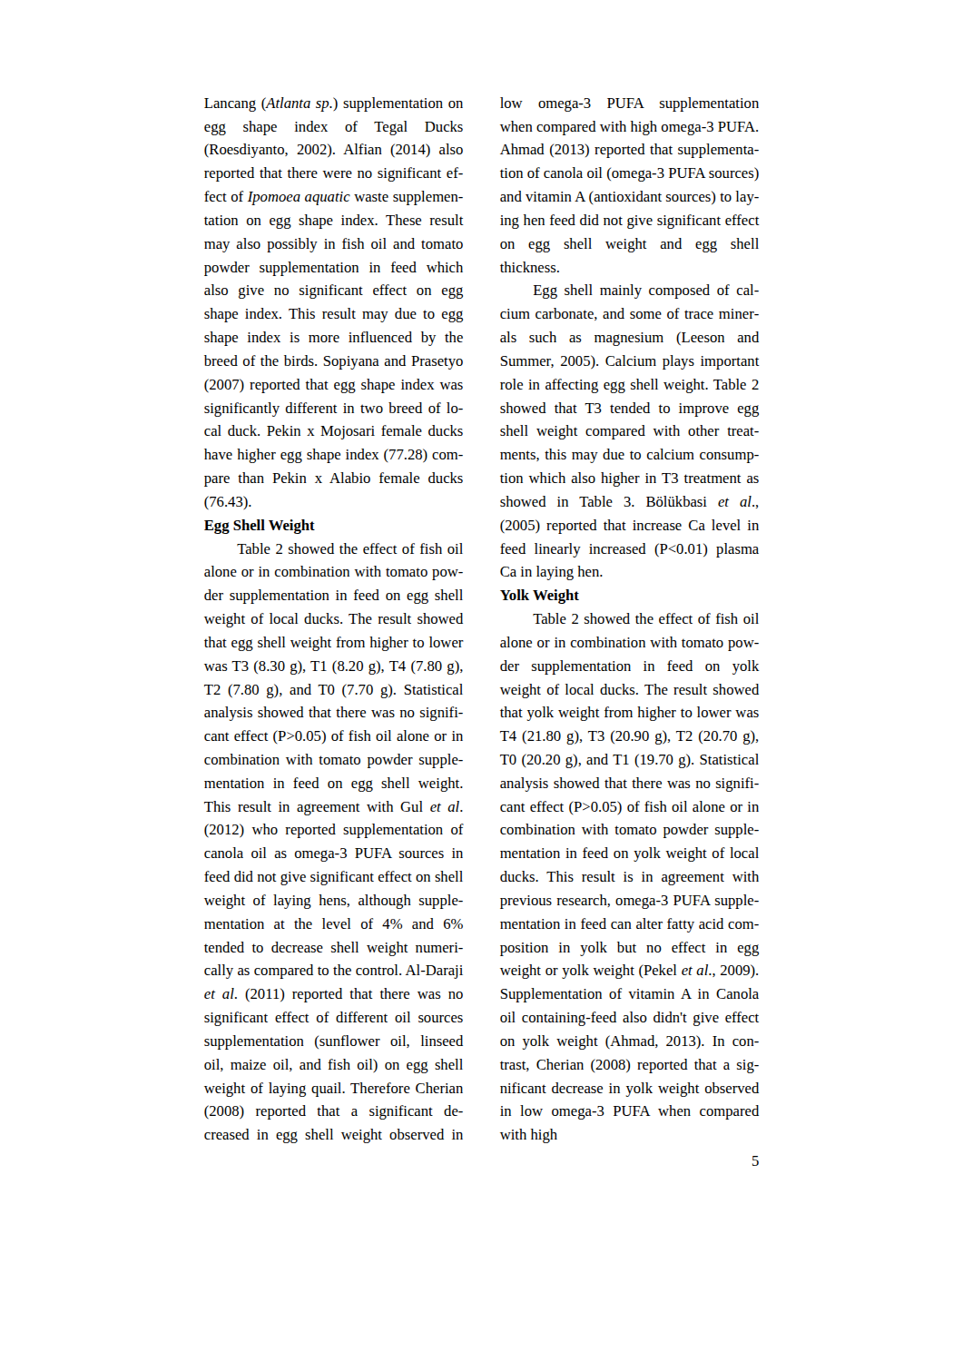Lancang (Atlanta sp.) supplementation on egg shape index of Tegal Ducks (Roesdiyanto, 2002). Alfian (2014) also reported that there were no significant effect of Ipomoea aquatic waste supplementation on egg shape index. These result may also possibly in fish oil and tomato powder supplementation in feed which also give no significant effect on egg shape index. This result may due to egg shape index is more influenced by the breed of the birds. Sopiyana and Prasetyo (2007) reported that egg shape index was significantly different in two breed of local duck. Pekin x Mojosari female ducks have higher egg shape index (77.28) compare than Pekin x Alabio female ducks (76.43).
Egg Shell Weight
Table 2 showed the effect of fish oil alone or in combination with tomato powder supplementation in feed on egg shell weight of local ducks. The result showed that egg shell weight from higher to lower was T3 (8.30 g), T1 (8.20 g), T4 (7.80 g), T2 (7.80 g), and T0 (7.70 g). Statistical analysis showed that there was no significant effect (P>0.05) of fish oil alone or in combination with tomato powder supplementation in feed on egg shell weight. This result in agreement with Gul et al. (2012) who reported supplementation of canola oil as omega-3 PUFA sources in feed did not give significant effect on shell weight of laying hens, although supplementation at the level of 4% and 6% tended to decrease shell weight numerically as compared to the control. Al-Daraji et al. (2011) reported that there was no significant effect of different oil sources supplementation (sunflower oil, linseed oil, maize oil, and fish oil) on egg shell weight of laying quail. Therefore Cherian (2008) reported that a significant decreased in egg shell weight observed in low omega-3 PUFA supplementation when compared with high omega-3 PUFA. Ahmad (2013) reported that supplementation of canola oil (omega-3 PUFA sources) and vitamin A (antioxidant sources) to laying hen feed did not give significant effect on egg shell weight and egg shell thickness.
Egg shell mainly composed of calcium carbonate, and some of trace minerals such as magnesium (Leeson and Summer, 2005). Calcium plays important role in affecting egg shell weight. Table 2 showed that T3 tended to improve egg shell weight compared with other treatments, this may due to calcium consumption which also higher in T3 treatment as showed in Table 3. Bölükbasi et al., (2005) reported that increase Ca level in feed linearly increased (P<0.01) plasma Ca in laying hen.
Yolk Weight
Table 2 showed the effect of fish oil alone or in combination with tomato powder supplementation in feed on yolk weight of local ducks. The result showed that yolk weight from higher to lower was T4 (21.80 g), T3 (20.90 g), T2 (20.70 g), T0 (20.20 g), and T1 (19.70 g). Statistical analysis showed that there was no significant effect (P>0.05) of fish oil alone or in combination with tomato powder supplementation in feed on yolk weight of local ducks. This result is in agreement with previous research, omega-3 PUFA supplementation in feed can alter fatty acid composition in yolk but no effect in egg weight or yolk weight (Pekel et al., 2009). Supplementation of vitamin A in Canola oil containing-feed also didn't give effect on yolk weight (Ahmad, 2013). In contrast, Cherian (2008) reported that a significant decrease in yolk weight observed in low omega-3 PUFA when compared with high
5